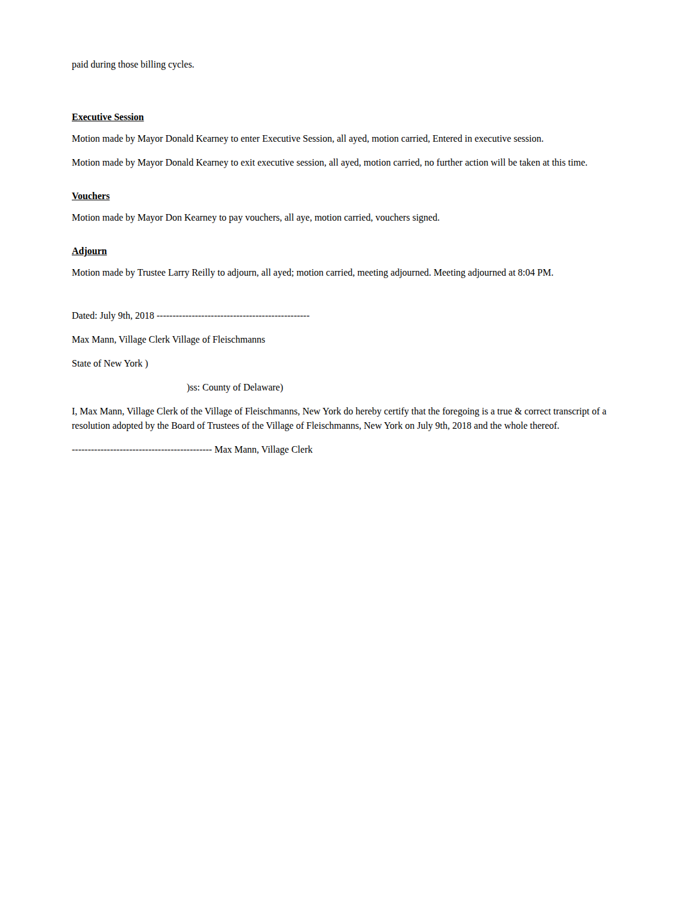paid during those billing cycles.
Executive Session
Motion made by Mayor Donald Kearney to enter Executive Session, all ayed, motion carried, Entered in executive session.
Motion made by Mayor Donald Kearney to exit executive session, all ayed, motion carried, no further action will be taken at this time.
Vouchers
Motion made by Mayor Don Kearney to pay vouchers, all aye, motion carried, vouchers signed.
Adjourn
Motion made by Trustee Larry Reilly to adjourn, all ayed; motion carried, meeting adjourned. Meeting adjourned at 8:04 PM.
Dated: July 9th, 2018 ------------------------------------------------
Max Mann, Village Clerk Village of Fleischmanns
State of New York )
)ss: County of Delaware)
I, Max Mann, Village Clerk of the Village of Fleischmanns, New York do hereby certify that the foregoing is a true & correct transcript of a resolution adopted by the Board of Trustees of the Village of Fleischmanns, New York on July 9th, 2018 and the whole thereof.
-------------------------------------------- Max Mann, Village Clerk